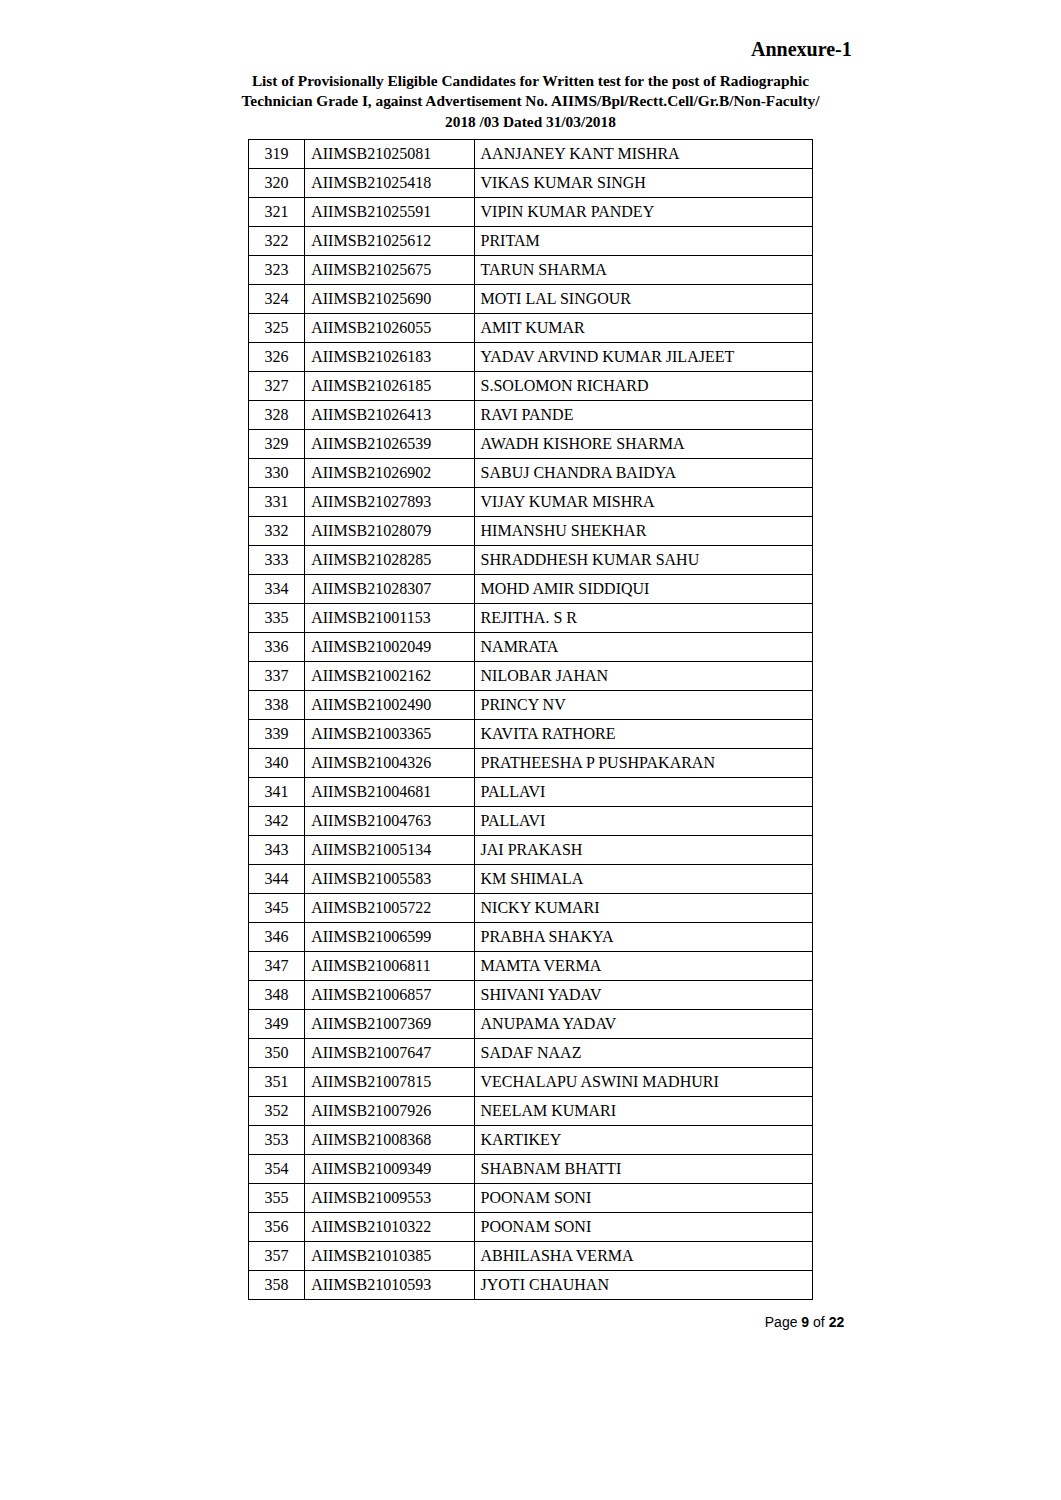Annexure-1
List of Provisionally Eligible Candidates for Written test for the post of Radiographic Technician Grade I, against Advertisement No. AIIMS/Bpl/Rectt.Cell/Gr.B/Non-Faculty/ 2018 /03 Dated 31/03/2018
| 319 | AIIMSB21025081 | AANJANEY KANT MISHRA |
| 320 | AIIMSB21025418 | VIKAS KUMAR SINGH |
| 321 | AIIMSB21025591 | VIPIN KUMAR PANDEY |
| 322 | AIIMSB21025612 | PRITAM |
| 323 | AIIMSB21025675 | TARUN SHARMA |
| 324 | AIIMSB21025690 | MOTI LAL SINGOUR |
| 325 | AIIMSB21026055 | AMIT KUMAR |
| 326 | AIIMSB21026183 | YADAV ARVIND KUMAR JILAJEET |
| 327 | AIIMSB21026185 | S.SOLOMON RICHARD |
| 328 | AIIMSB21026413 | RAVI PANDE |
| 329 | AIIMSB21026539 | AWADH KISHORE SHARMA |
| 330 | AIIMSB21026902 | SABUJ CHANDRA BAIDYA |
| 331 | AIIMSB21027893 | VIJAY KUMAR MISHRA |
| 332 | AIIMSB21028079 | HIMANSHU SHEKHAR |
| 333 | AIIMSB21028285 | SHRADDHESH KUMAR SAHU |
| 334 | AIIMSB21028307 | MOHD AMIR SIDDIQUI |
| 335 | AIIMSB21001153 | REJITHA. S R |
| 336 | AIIMSB21002049 | NAMRATA |
| 337 | AIIMSB21002162 | NILOBAR JAHAN |
| 338 | AIIMSB21002490 | PRINCY NV |
| 339 | AIIMSB21003365 | KAVITA RATHORE |
| 340 | AIIMSB21004326 | PRATHEESHA P PUSHPAKARAN |
| 341 | AIIMSB21004681 | PALLAVI |
| 342 | AIIMSB21004763 | PALLAVI |
| 343 | AIIMSB21005134 | JAI PRAKASH |
| 344 | AIIMSB21005583 | KM SHIMALA |
| 345 | AIIMSB21005722 | NICKY KUMARI |
| 346 | AIIMSB21006599 | PRABHA SHAKYA |
| 347 | AIIMSB21006811 | MAMTA VERMA |
| 348 | AIIMSB21006857 | SHIVANI YADAV |
| 349 | AIIMSB21007369 | ANUPAMA YADAV |
| 350 | AIIMSB21007647 | SADAF NAAZ |
| 351 | AIIMSB21007815 | VECHALAPU ASWINI MADHURI |
| 352 | AIIMSB21007926 | NEELAM KUMARI |
| 353 | AIIMSB21008368 | KARTIKEY |
| 354 | AIIMSB21009349 | SHABNAM BHATTI |
| 355 | AIIMSB21009553 | POONAM SONI |
| 356 | AIIMSB21010322 | POONAM SONI |
| 357 | AIIMSB21010385 | ABHILASHA VERMA |
| 358 | AIIMSB21010593 | JYOTI CHAUHAN |
Page 9 of 22